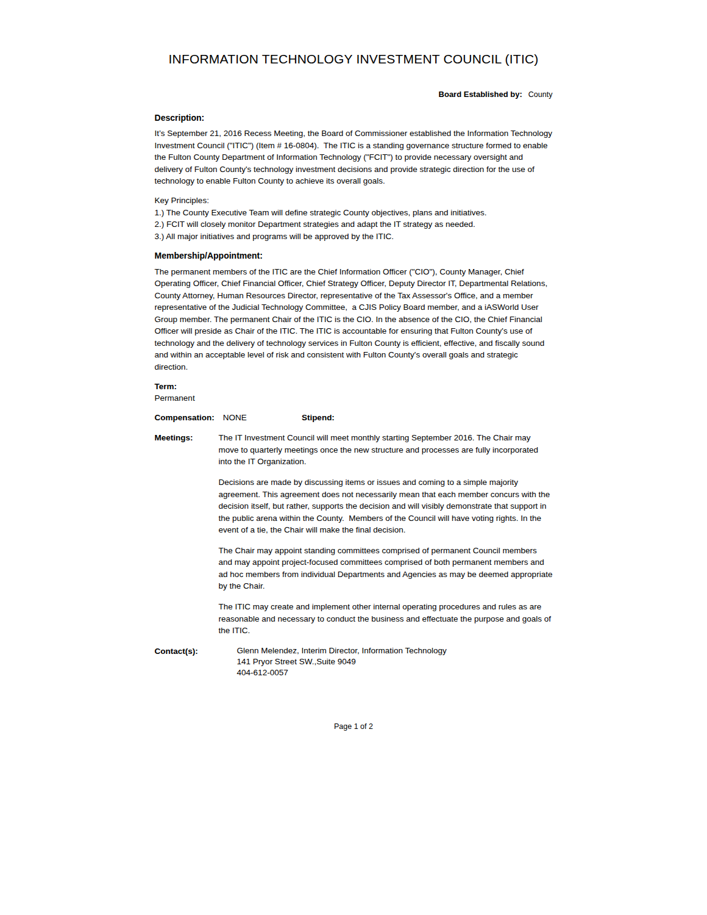INFORMATION TECHNOLOGY INVESTMENT COUNCIL (ITIC)
Board Established by: County
Description:
It’s September 21, 2016 Recess Meeting, the Board of Commissioner established the Information Technology Investment Council ("ITIC") (Item # 16-0804). The ITIC is a standing governance structure formed to enable the Fulton County Department of Information Technology ("FCIT") to provide necessary oversight and delivery of Fulton County's technology investment decisions and provide strategic direction for the use of technology to enable Fulton County to achieve its overall goals.
Key Principles:
1.) The County Executive Team will define strategic County objectives, plans and initiatives.
2.) FCIT will closely monitor Department strategies and adapt the IT strategy as needed.
3.) All major initiatives and programs will be approved by the ITIC.
Membership/Appointment:
The permanent members of the ITIC are the Chief Information Officer ("CIO"), County Manager, Chief Operating Officer, Chief Financial Officer, Chief Strategy Officer, Deputy Director IT, Departmental Relations, County Attorney, Human Resources Director, representative of the Tax Assessor's Office, and a member representative of the Judicial Technology Committee, a CJIS Policy Board member, and a iASWorld User Group member. The permanent Chair of the ITIC is the CIO. In the absence of the CIO, the Chief Financial Officer will preside as Chair of the ITIC. The ITIC is accountable for ensuring that Fulton County's use of technology and the delivery of technology services in Fulton County is efficient, effective, and fiscally sound and within an acceptable level of risk and consistent with Fulton County's overall goals and strategic direction.
Term:
Permanent
Compensation: NONE Stipend:
Meetings:
The IT Investment Council will meet monthly starting September 2016. The Chair may move to quarterly meetings once the new structure and processes are fully incorporated into the IT Organization.
Decisions are made by discussing items or issues and coming to a simple majority agreement. This agreement does not necessarily mean that each member concurs with the decision itself, but rather, supports the decision and will visibly demonstrate that support in the public arena within the County. Members of the Council will have voting rights. In the event of a tie, the Chair will make the final decision.
The Chair may appoint standing committees comprised of permanent Council members and may appoint project-focused committees comprised of both permanent members and ad hoc members from individual Departments and Agencies as may be deemed appropriate by the Chair.
The ITIC may create and implement other internal operating procedures and rules as are reasonable and necessary to conduct the business and effectuate the purpose and goals of the ITIC.
Contact(s):
Glenn Melendez, Interim Director, Information Technology
141 Pryor Street SW.,Suite 9049
404-612-0057
Page 1 of 2